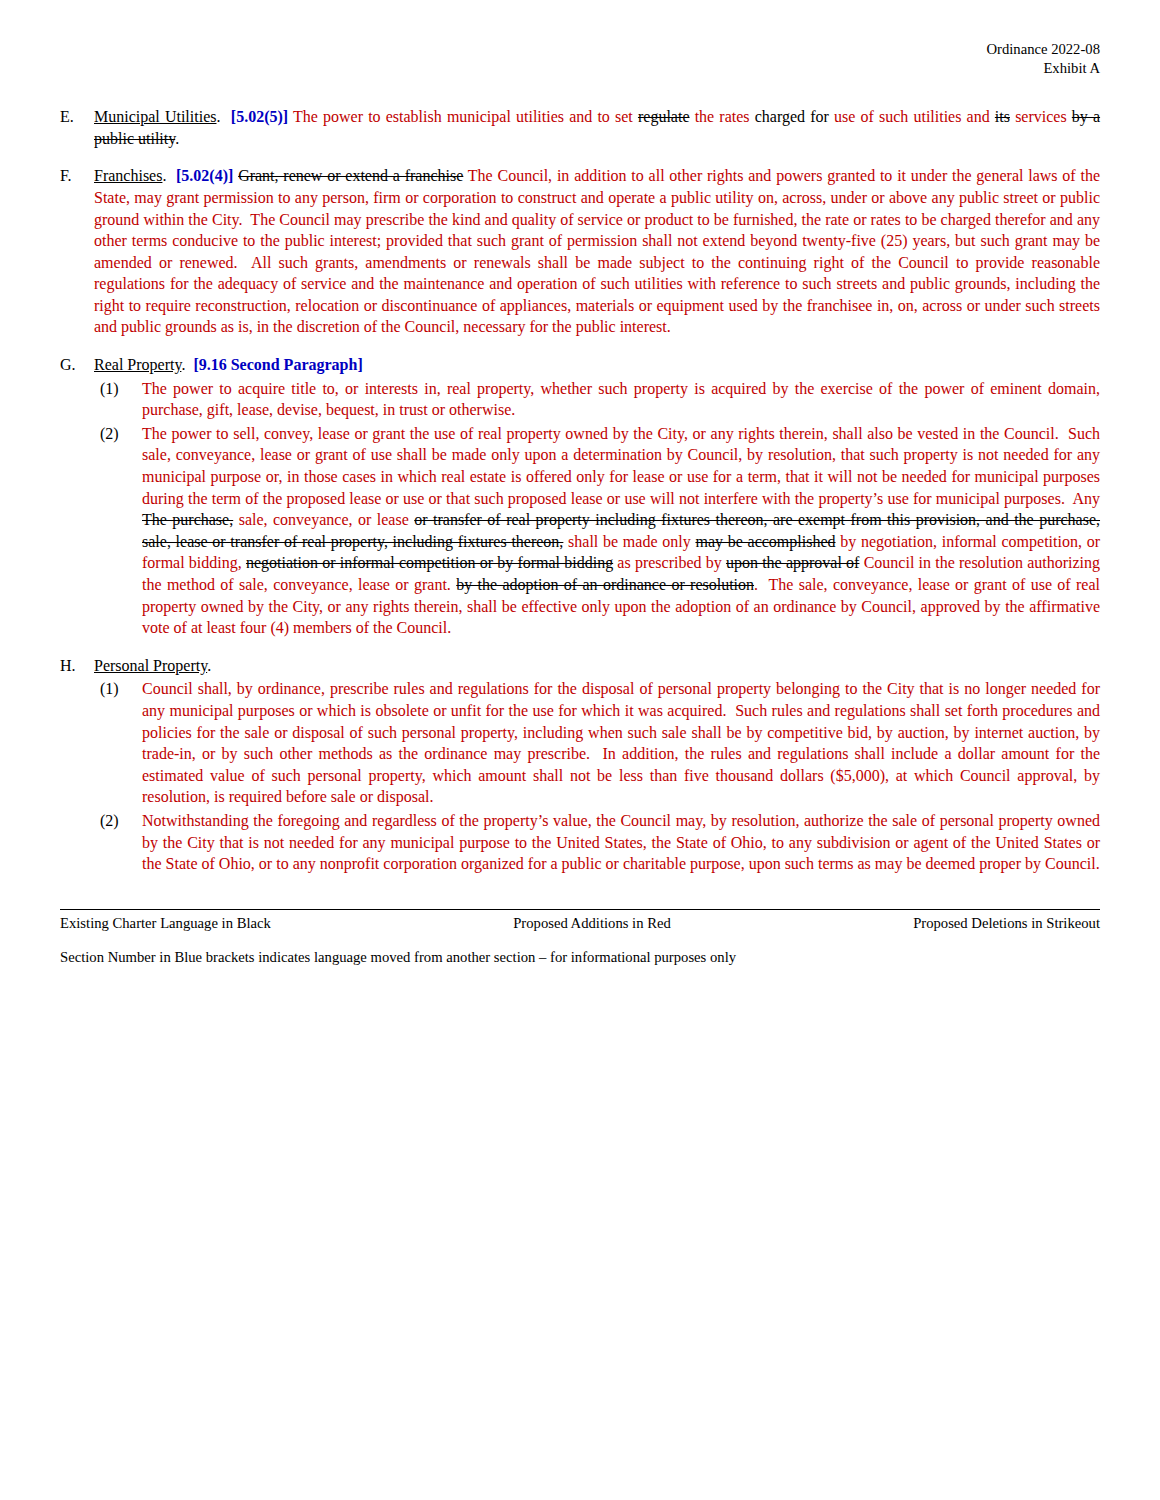Ordinance 2022-08
Exhibit A
E.
Municipal Utilities. [5.02(5)] The power to establish municipal utilities and to set regulate the rates charged for use of such utilities and its services by a public utility.
F.
Franchises. [5.02(4)] Grant, renew or extend a franchise The Council, in addition to all other rights and powers granted to it under the general laws of the State, may grant permission to any person, firm or corporation to construct and operate a public utility on, across, under or above any public street or public ground within the City. The Council may prescribe the kind and quality of service or product to be furnished, the rate or rates to be charged therefor and any other terms conducive to the public interest; provided that such grant of permission shall not extend beyond twenty-five (25) years, but such grant may be amended or renewed. All such grants, amendments or renewals shall be made subject to the continuing right of the Council to provide reasonable regulations for the adequacy of service and the maintenance and operation of such utilities with reference to such streets and public grounds, including the right to require reconstruction, relocation or discontinuance of appliances, materials or equipment used by the franchisee in, on, across or under such streets and public grounds as is, in the discretion of the Council, necessary for the public interest.
G.
Real Property. [9.16 Second Paragraph]
(1)
The power to acquire title to, or interests in, real property, whether such property is acquired by the exercise of the power of eminent domain, purchase, gift, lease, devise, bequest, in trust or otherwise.
(2)
The power to sell, convey, lease or grant the use of real property owned by the City, or any rights therein, shall also be vested in the Council. Such sale, conveyance, lease or grant of use shall be made only upon a determination by Council, by resolution, that such property is not needed for any municipal purpose or, in those cases in which real estate is offered only for lease or use for a term, that it will not be needed for municipal purposes during the term of the proposed lease or use or that such proposed lease or use will not interfere with the property’s use for municipal purposes. Any The purchase, sale, conveyance, or lease or transfer of real property including fixtures thereon, are exempt from this provision, and the purchase, sale, lease or transfer of real property, including fixtures thereon, shall be made only may be accomplished by negotiation, informal competition, or formal bidding, negotiation or informal competition or by formal bidding as prescribed by upon the approval of Council in the resolution authorizing the method of sale, conveyance, lease or grant. by the adoption of an ordinance or resolution. The sale, conveyance, lease or grant of use of real property owned by the City, or any rights therein, shall be effective only upon the adoption of an ordinance by Council, approved by the affirmative vote of at least four (4) members of the Council.
H.
Personal Property.
(1)
Council shall, by ordinance, prescribe rules and regulations for the disposal of personal property belonging to the City that is no longer needed for any municipal purposes or which is obsolete or unfit for the use for which it was acquired. Such rules and regulations shall set forth procedures and policies for the sale or disposal of such personal property, including when such sale shall be by competitive bid, by auction, by internet auction, by trade-in, or by such other methods as the ordinance may prescribe. In addition, the rules and regulations shall include a dollar amount for the estimated value of such personal property, which amount shall not be less than five thousand dollars ($5,000), at which Council approval, by resolution, is required before sale or disposal.
(2)
Notwithstanding the foregoing and regardless of the property’s value, the Council may, by resolution, authorize the sale of personal property owned by the City that is not needed for any municipal purpose to the United States, the State of Ohio, to any subdivision or agent of the United States or the State of Ohio, or to any nonprofit corporation organized for a public or charitable purpose, upon such terms as may be deemed proper by Council.
Existing Charter Language in Black Proposed Additions in Red Proposed Deletions in Strikeout
Section Number in Blue brackets indicates language moved from another section – for informational purposes only